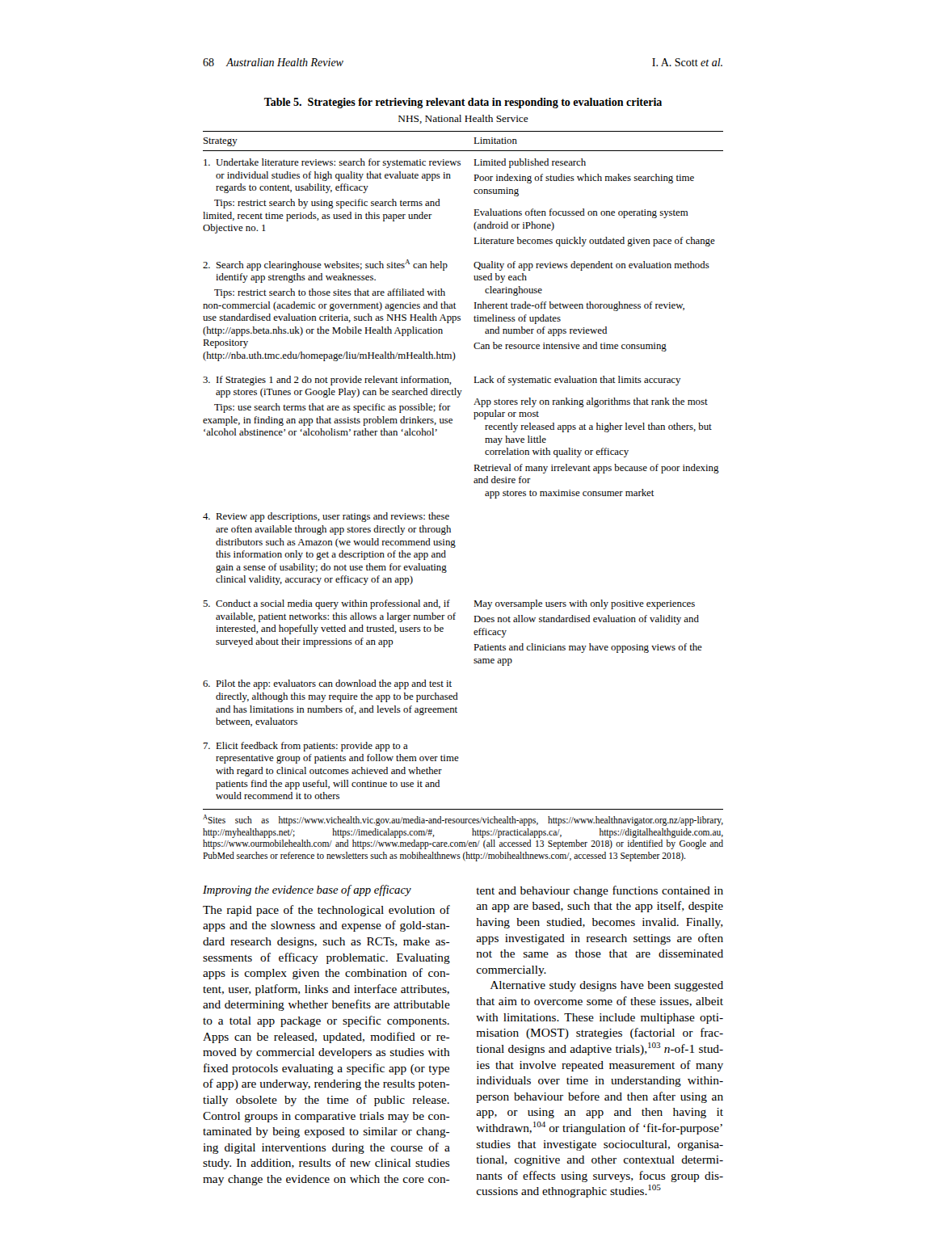68 Australian Health Review
I. A. Scott et al.
Table 5. Strategies for retrieving relevant data in responding to evaluation criteria
NHS, National Health Service
| Strategy | Limitation |
| --- | --- |
| 1. Undertake literature reviews: search for systematic reviews or individual studies of high quality that evaluate apps in regards to content, usability, efficacy Tips: restrict search by using specific search terms and limited, recent time periods, as used in this paper under Objective no. 1 | Limited published research Poor indexing of studies which makes searching time consuming Evaluations often focussed on one operating system (android or iPhone) Literature becomes quickly outdated given pace of change |
| 2. Search app clearinghouse websites; such sites A can help identify app strengths and weaknesses. Tips: restrict search to those sites that are affiliated with non-commercial (academic or government) agencies and that use standardised evaluation criteria, such as NHS Health Apps (http://apps.beta.nhs.uk) or the Mobile Health Application Repository (http://nba.uth.tmc.edu/homepage/liu/mHealth/mHealth.htm) | Quality of app reviews dependent on evaluation methods used by each clearinghouse Inherent trade-off between thoroughness of review, timeliness of updates and number of apps reviewed Can be resource intensive and time consuming |
| 3. If Strategies 1 and 2 do not provide relevant information, app stores (iTunes or Google Play) can be searched directly Tips: use search terms that are as specific as possible; for example, in finding an app that assists problem drinkers, use ‘alcohol abstinence’ or ‘alcoholism’ rather than ‘alcohol’ | Lack of systematic evaluation that limits accuracy App stores rely on ranking algorithms that rank the most popular or most recently released apps at a higher level than others, but may have little correlation with quality or efficacy Retrieval of many irrelevant apps because of poor indexing and desire for app stores to maximise consumer market |
| 4. Review app descriptions, user ratings and reviews: these are often available through app stores directly or through distributors such as Amazon (we would recommend using this information only to get a description of the app and gain a sense of usability; do not use them for evaluating clinical validity, accuracy or efficacy of an app) | |
| 5. Conduct a social media query within professional and, if available, patient networks: this allows a larger number of interested, and hopefully vetted and trusted, users to be surveyed about their impressions of an app | May oversample users with only positive experiences Does not allow standardised evaluation of validity and efficacy Patients and clinicians may have opposing views of the same app |
| 6. Pilot the app: evaluators can download the app and test it directly, although this may require the app to be purchased and has limitations in numbers of, and levels of agreement between, evaluators | |
| 7. Elicit feedback from patients: provide app to a representative group of patients and follow them over time with regard to clinical outcomes achieved and whether patients find the app useful, will continue to use it and would recommend it to others | |
ASites such as https://www.vichealth.vic.gov.au/media-and-resources/vichealth-apps, https://www.healthnavigator.org.nz/app-library, http://myhealthapps.net/; https://imedicalapps.com/#, https://practicalapps.ca/, https://digitalhealthguide.com.au, https://www.ourmobilehealth.com/ and https://www.medapp-care.com/en/ (all accessed 13 September 2018) or identified by Google and PubMed searches or reference to newsletters such as mobihealthnews (http://mobihealthnews.com/, accessed 13 September 2018).
Improving the evidence base of app efficacy
The rapid pace of the technological evolution of apps and the slowness and expense of gold-standard research designs, such as RCTs, make assessments of efficacy problematic. Evaluating apps is complex given the combination of content, user, platform, links and interface attributes, and determining whether benefits are attributable to a total app package or specific components. Apps can be released, updated, modified or removed by commercial developers as studies with fixed protocols evaluating a specific app (or type of app) are underway, rendering the results potentially obsolete by the time of public release. Control groups in comparative trials may be contaminated by being exposed to similar or changing digital interventions during the course of a study. In addition, results of new clinical studies may change the evidence on which the core content and behaviour change functions contained in an app are based, such that the app itself, despite having been studied, becomes invalid. Finally, apps investigated in research settings are often not the same as those that are disseminated commercially.
Alternative study designs have been suggested that aim to overcome some of these issues, albeit with limitations. These include multiphase optimisation (MOST) strategies (factorial or fractional designs and adaptive trials),103 n-of-1 studies that involve repeated measurement of many individuals over time in understanding within-person behaviour before and then after using an app, or using an app and then having it withdrawn,104 or triangulation of ‘fit-for-purpose’ studies that investigate sociocultural, organisational, cognitive and other contextual determinants of effects using surveys, focus group discussions and ethnographic studies.105